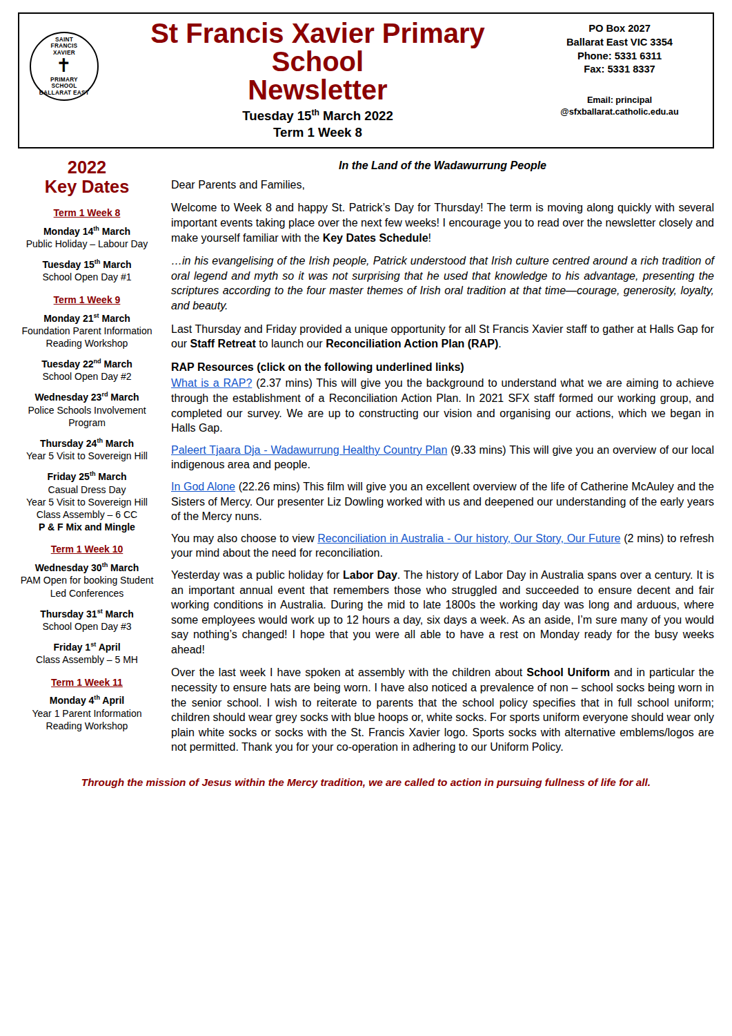Saint Francis Xavier ✝ Primary School Ballarat East
St Francis Xavier Primary School
Newsletter
Tuesday 15th March 2022
Term 1 Week 8
PO Box 2027
Ballarat East VIC 3354
Phone: 5331 6311
Fax: 5331 8337
Email: principal @sfxballarat.catholic.edu.au
2022
Key Dates
Term 1 Week 8
Monday 14th March
Public Holiday – Labour Day
Tuesday 15th March
School Open Day #1
Term 1 Week 9
Monday 21st March
Foundation Parent Information Reading Workshop
Tuesday 22nd March
School Open Day #2
Wednesday 23rd March
Police Schools Involvement Program
Thursday 24th March
Year 5 Visit to Sovereign Hill
Friday 25th March
Casual Dress Day
Year 5 Visit to Sovereign Hill
Class Assembly – 6 CC
P & F Mix and Mingle
Term 1 Week 10
Wednesday 30th March
PAM Open for booking Student Led Conferences
Thursday 31st March
School Open Day #3
Friday 1st April
Class Assembly – 5 MH
Term 1 Week 11
Monday 4th April
Year 1 Parent Information Reading Workshop
In the Land of the Wadawurrung People
Dear Parents and Families,
Welcome to Week 8 and happy St. Patrick’s Day for Thursday! The term is moving along quickly with several important events taking place over the next few weeks! I encourage you to read over the newsletter closely and make yourself familiar with the Key Dates Schedule!
…in his evangelising of the Irish people, Patrick understood that Irish culture centred around a rich tradition of oral legend and myth so it was not surprising that he used that knowledge to his advantage, presenting the scriptures according to the four master themes of Irish oral tradition at that time—courage, generosity, loyalty, and beauty.
Last Thursday and Friday provided a unique opportunity for all St Francis Xavier staff to gather at Halls Gap for our Staff Retreat to launch our Reconciliation Action Plan (RAP).
RAP Resources (click on the following underlined links)
What is a RAP? (2.37 mins) This will give you the background to understand what we are aiming to achieve through the establishment of a Reconciliation Action Plan. In 2021 SFX staff formed our working group, and completed our survey. We are up to constructing our vision and organising our actions, which we began in Halls Gap.
Paleert Tjaara Dja - Wadawurrung Healthy Country Plan (9.33 mins) This will give you an overview of our local indigenous area and people.
In God Alone (22.26 mins) This film will give you an excellent overview of the life of Catherine McAuley and the Sisters of Mercy. Our presenter Liz Dowling worked with us and deepened our understanding of the early years of the Mercy nuns.
You may also choose to view Reconciliation in Australia - Our history, Our Story, Our Future (2 mins) to refresh your mind about the need for reconciliation.
Yesterday was a public holiday for Labor Day. The history of Labor Day in Australia spans over a century. It is an important annual event that remembers those who struggled and succeeded to ensure decent and fair working conditions in Australia. During the mid to late 1800s the working day was long and arduous, where some employees would work up to 12 hours a day, six days a week. As an aside, I’m sure many of you would say nothing’s changed! I hope that you were all able to have a rest on Monday ready for the busy weeks ahead!
Over the last week I have spoken at assembly with the children about School Uniform and in particular the necessity to ensure hats are being worn. I have also noticed a prevalence of non – school socks being worn in the senior school. I wish to reiterate to parents that the school policy specifies that in full school uniform; children should wear grey socks with blue hoops or, white socks. For sports uniform everyone should wear only plain white socks or socks with the St. Francis Xavier logo. Sports socks with alternative emblems/logos are not permitted. Thank you for your co-operation in adhering to our Uniform Policy.
Through the mission of Jesus within the Mercy tradition, we are called to action in pursuing fullness of life for all.